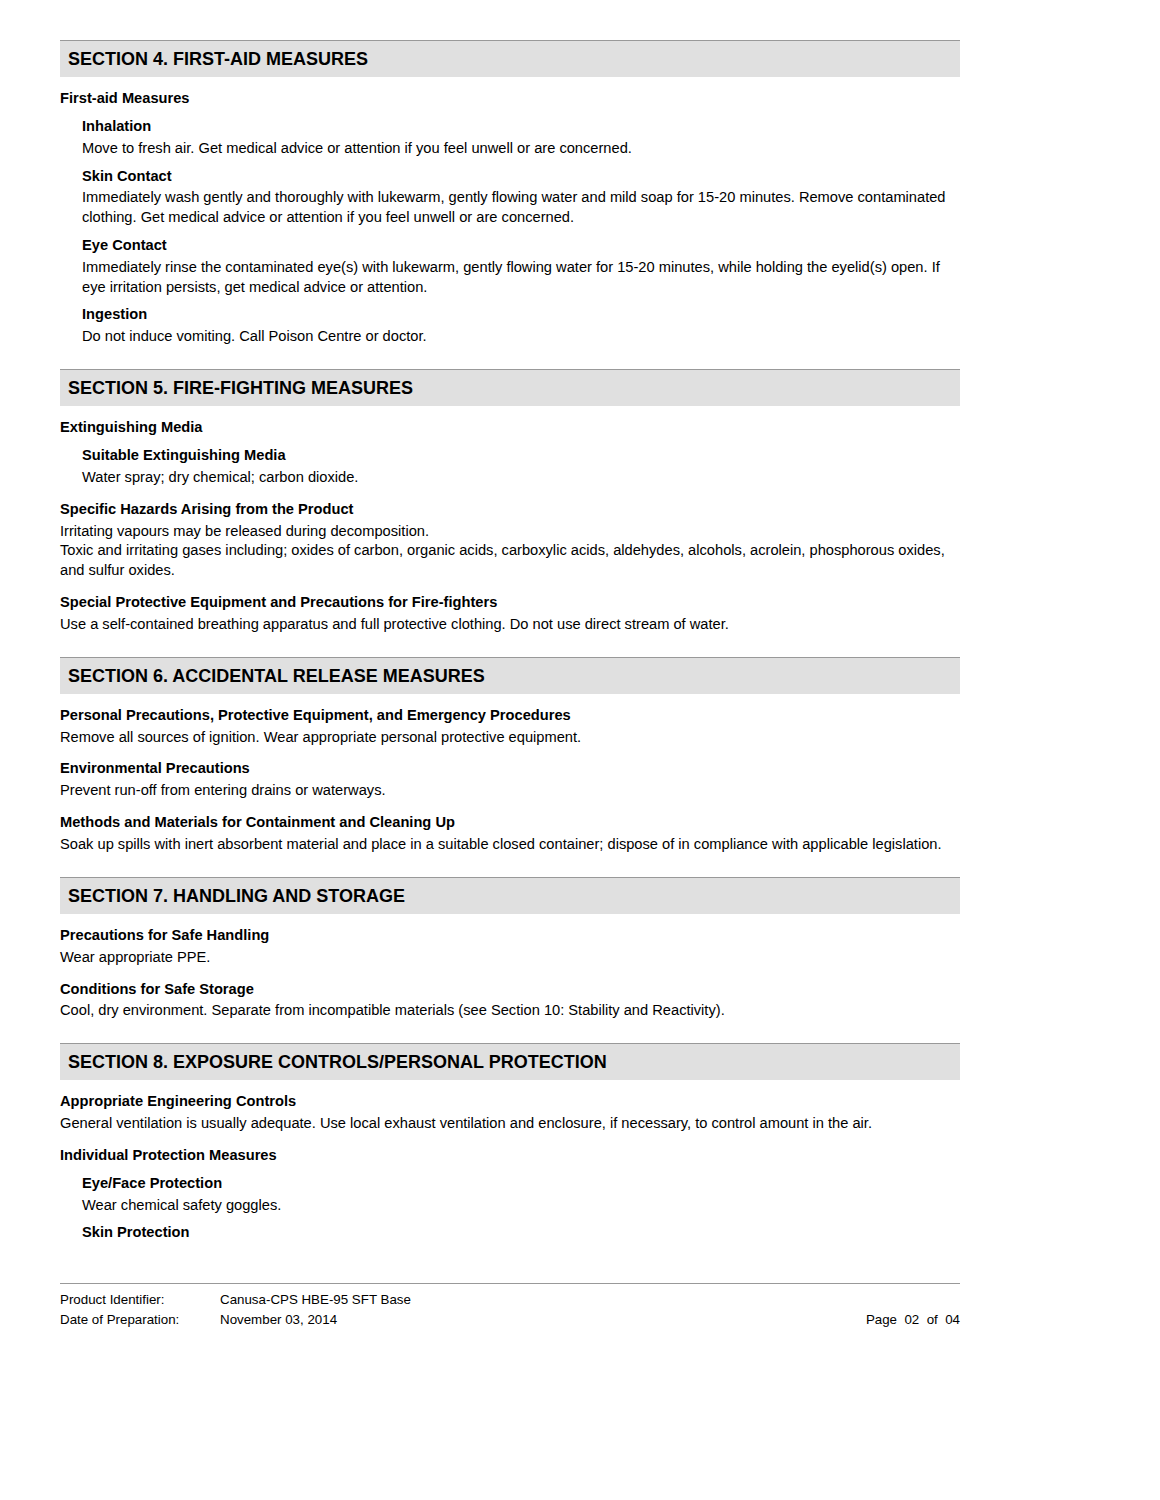SECTION 4. FIRST-AID MEASURES
First-aid Measures
Inhalation
Move to fresh air. Get medical advice or attention if you feel unwell or are concerned.
Skin Contact
Immediately wash gently and thoroughly with lukewarm, gently flowing water and mild soap for 15-20 minutes. Remove contaminated clothing. Get medical advice or attention if you feel unwell or are concerned.
Eye Contact
Immediately rinse the contaminated eye(s) with lukewarm, gently flowing water for 15-20 minutes, while holding the eyelid(s) open. If eye irritation persists, get medical advice or attention.
Ingestion
Do not induce vomiting. Call Poison Centre or doctor.
SECTION 5. FIRE-FIGHTING MEASURES
Extinguishing Media
Suitable Extinguishing Media
Water spray; dry chemical; carbon dioxide.
Specific Hazards Arising from the Product
Irritating vapours may be released during decomposition.
Toxic and irritating gases including; oxides of carbon, organic acids, carboxylic acids, aldehydes, alcohols, acrolein, phosphorous oxides, and sulfur oxides.
Special Protective Equipment and Precautions for Fire-fighters
Use a self-contained breathing apparatus and full protective clothing. Do not use direct stream of water.
SECTION 6. ACCIDENTAL RELEASE MEASURES
Personal Precautions, Protective Equipment, and Emergency Procedures
Remove all sources of ignition. Wear appropriate personal protective equipment.
Environmental Precautions
Prevent run-off from entering drains or waterways.
Methods and Materials for Containment and Cleaning Up
Soak up spills with inert absorbent material and place in a suitable closed container; dispose of in compliance with applicable legislation.
SECTION 7. HANDLING AND STORAGE
Precautions for Safe Handling
Wear appropriate PPE.
Conditions for Safe Storage
Cool, dry environment. Separate from incompatible materials (see Section 10: Stability and Reactivity).
SECTION 8. EXPOSURE CONTROLS/PERSONAL PROTECTION
Appropriate Engineering Controls
General ventilation is usually adequate. Use local exhaust ventilation and enclosure, if necessary, to control amount in the air.
Individual Protection Measures
Eye/Face Protection
Wear chemical safety goggles.
Skin Protection
| Product Identifier: | Canusa-CPS HBE-95 SFT Base | |
| Date of Preparation: | November 03, 2014 | Page 02 of 04 |